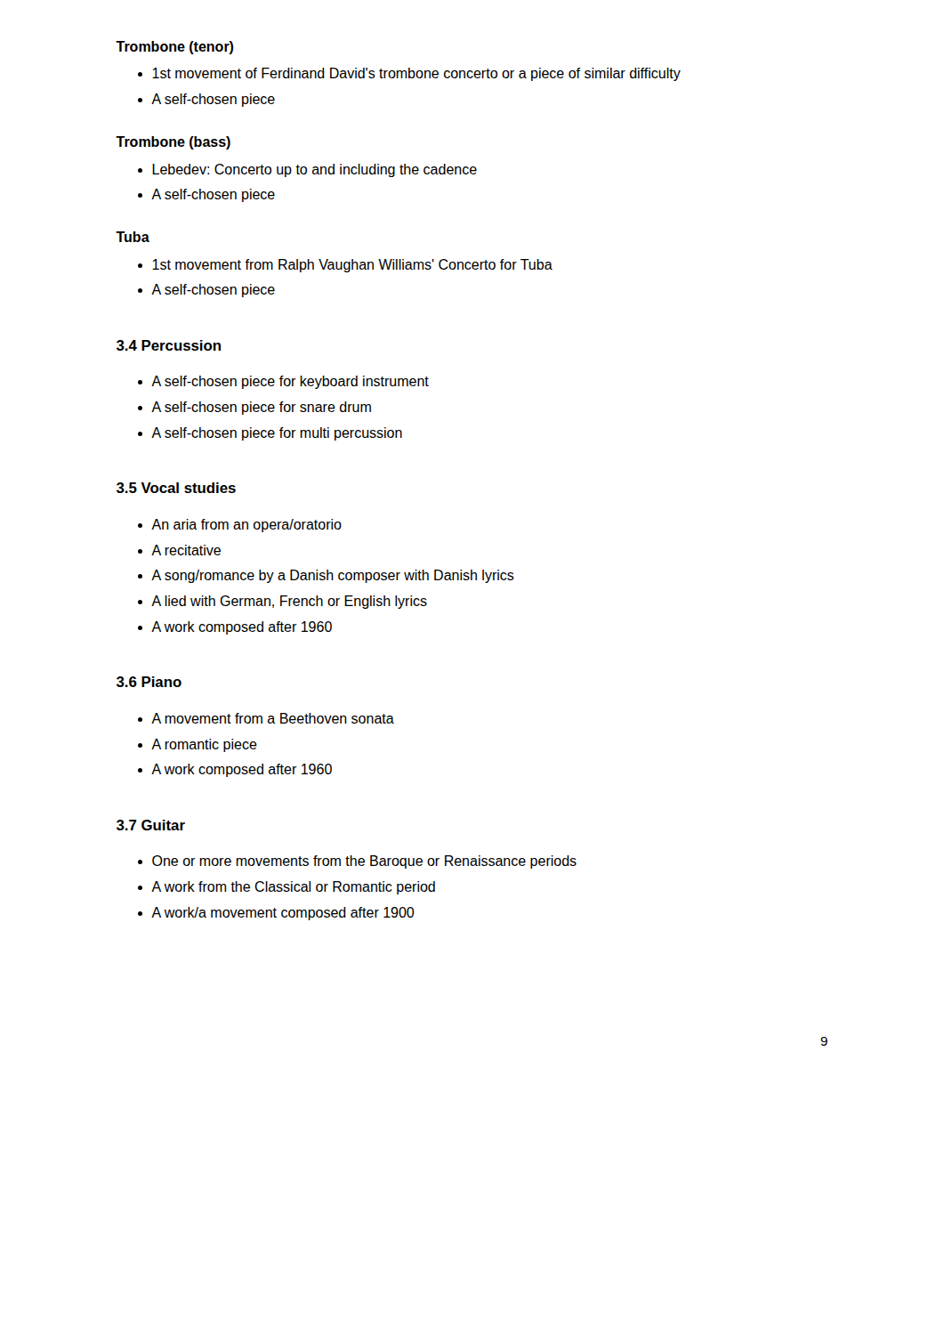Trombone (tenor)
1st movement of Ferdinand David's trombone concerto or a piece of similar difficulty
A self-chosen piece
Trombone (bass)
Lebedev: Concerto up to and including the cadence
A self-chosen piece
Tuba
1st movement from Ralph Vaughan Williams' Concerto for Tuba
A self-chosen piece
3.4 Percussion
A self-chosen piece for keyboard instrument
A self-chosen piece for snare drum
A self-chosen piece for multi percussion
3.5 Vocal studies
An aria from an opera/oratorio
A recitative
A song/romance by a Danish composer with Danish lyrics
A lied with German, French or English lyrics
A work composed after 1960
3.6 Piano
A movement from a Beethoven sonata
A romantic piece
A work composed after 1960
3.7 Guitar
One or more movements from the Baroque or Renaissance periods
A work from the Classical or Romantic period
A work/a movement composed after 1900
9